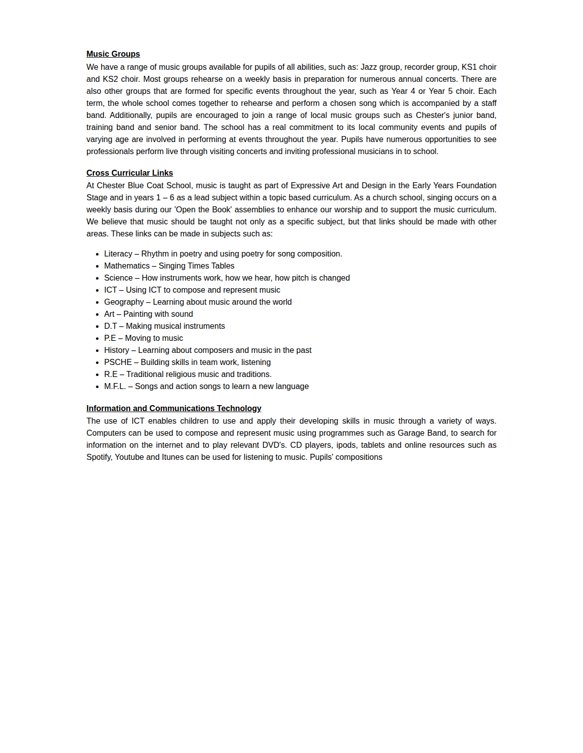Music Groups
We have a range of music groups available for pupils of all abilities, such as: Jazz group, recorder group, KS1 choir and KS2 choir. Most groups rehearse on a weekly basis in preparation for numerous annual concerts. There are also other groups that are formed for specific events throughout the year, such as Year 4 or Year 5 choir. Each term, the whole school comes together to rehearse and perform a chosen song which is accompanied by a staff band. Additionally, pupils are encouraged to join a range of local music groups such as Chester's junior band, training band and senior band. The school has a real commitment to its local community events and pupils of varying age are involved in performing at events throughout the year. Pupils have numerous opportunities to see professionals perform live through visiting concerts and inviting professional musicians in to school.
Cross Curricular Links
At Chester Blue Coat School, music is taught as part of Expressive Art and Design in the Early Years Foundation Stage and in years 1 – 6 as a lead subject within a topic based curriculum. As a church school, singing occurs on a weekly basis during our 'Open the Book' assemblies to enhance our worship and to support the music curriculum. We believe that music should be taught not only as a specific subject, but that links should be made with other areas. These links can be made in subjects such as:
Literacy – Rhythm in poetry and using poetry for song composition.
Mathematics – Singing Times Tables
Science – How instruments work, how we hear, how pitch is changed
ICT – Using ICT to compose and represent music
Geography – Learning about music around the world
Art – Painting with sound
D.T – Making musical instruments
P.E – Moving to music
History – Learning about composers and music in the past
PSCHE – Building skills in team work, listening
R.E – Traditional religious music and traditions.
M.F.L. – Songs and action songs to learn a new language
Information and Communications Technology
The use of ICT enables children to use and apply their developing skills in music through a variety of ways. Computers can be used to compose and represent music using programmes such as Garage Band, to search for information on the internet and to play relevant DVD's. CD players, ipods, tablets and online resources such as Spotify, Youtube and Itunes can be used for listening to music. Pupils' compositions